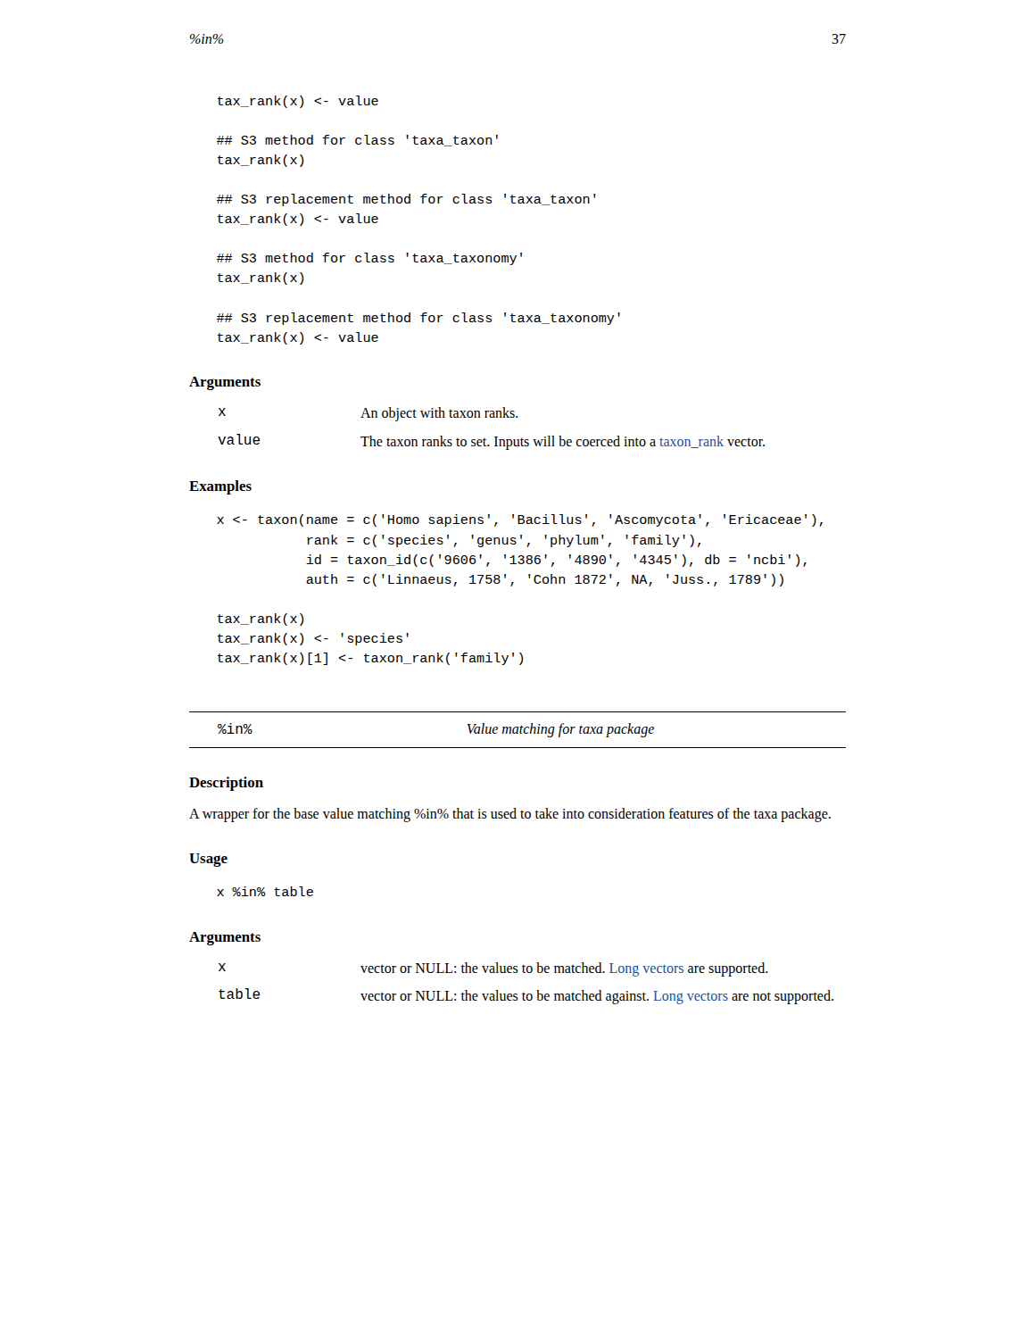%in% 37
tax_rank(x) <- value

## S3 method for class 'taxa_taxon'
tax_rank(x)

## S3 replacement method for class 'taxa_taxon'
tax_rank(x) <- value

## S3 method for class 'taxa_taxonomy'
tax_rank(x)

## S3 replacement method for class 'taxa_taxonomy'
tax_rank(x) <- value
Arguments
x
An object with taxon ranks.
value
The taxon ranks to set. Inputs will be coerced into a taxon_rank vector.
Examples
x <- taxon(name = c('Homo sapiens', 'Bacillus', 'Ascomycota', 'Ericaceae'),
           rank = c('species', 'genus', 'phylum', 'family'),
           id = taxon_id(c('9606', '1386', '4890', '4345'), db = 'ncbi'),
           auth = c('Linnaeus, 1758', 'Cohn 1872', NA, 'Juss., 1789'))

tax_rank(x)
tax_rank(x) <- 'species'
tax_rank(x)[1] <- taxon_rank('family')
%in% Value matching for taxa package
Description
A wrapper for the base value matching %in% that is used to take into consideration features of the taxa package.
Usage
x %in% table
Arguments
x
vector or NULL: the values to be matched. Long vectors are supported.
table
vector or NULL: the values to be matched against. Long vectors are not supported.